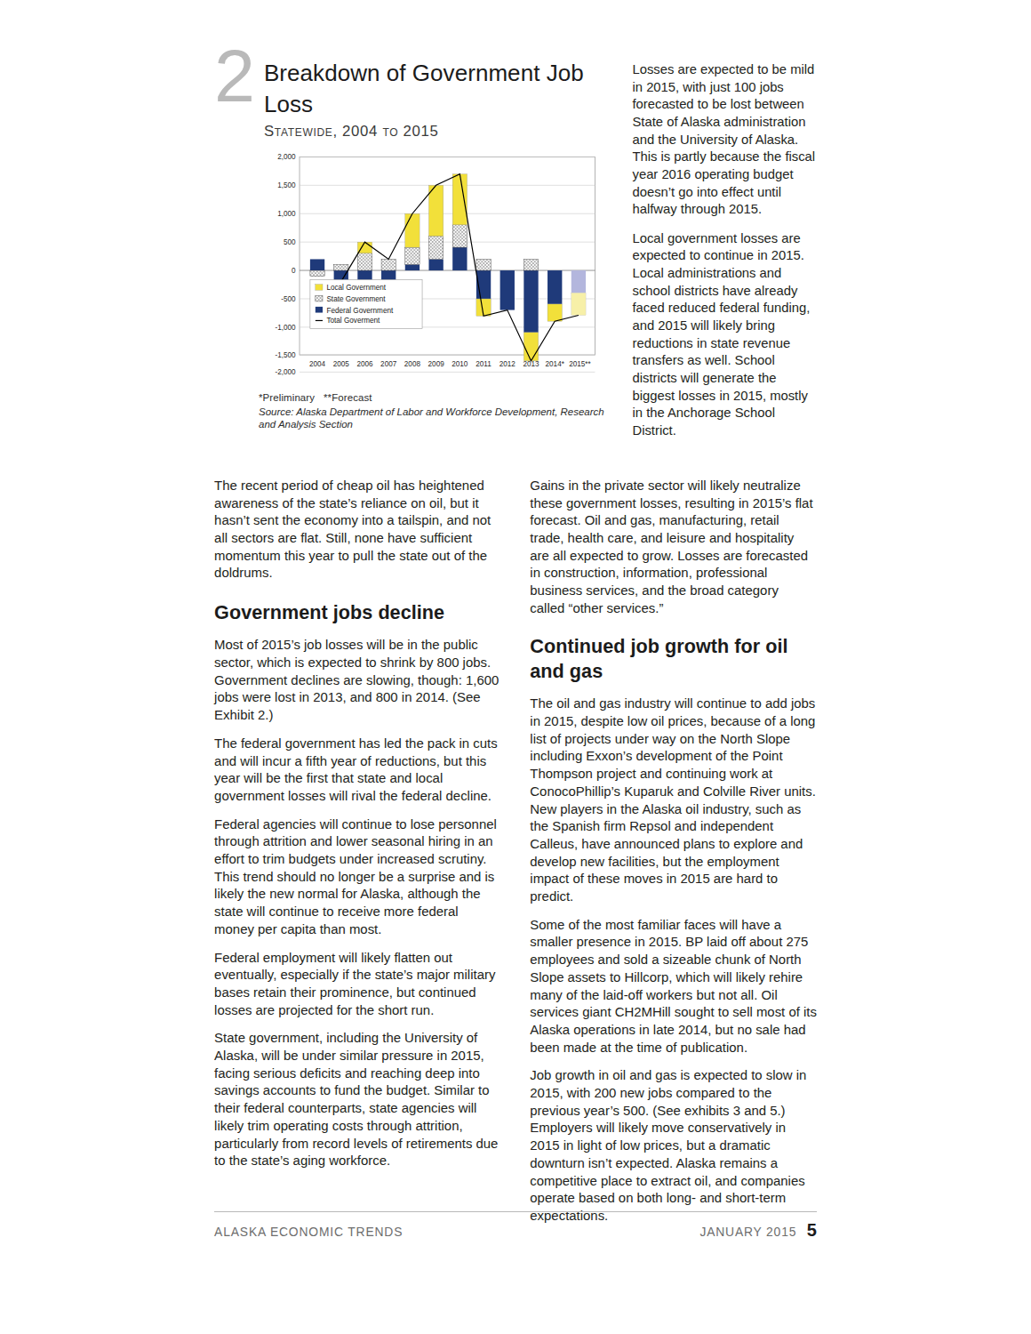2
Breakdown of Government Job Loss
Statewide, 2004 to 2015
2,000 1,500 1,000 500 0 -500 -1,000 -1,500 -2,000 Local Government State Government Federal Government Total Goverment 2004 2005 2006 2007 2008 2009 2010 2011 2012 2013 2014* 2015**
*Preliminary **Forecast
Source: Alaska Department of Labor and Workforce Development, Research and Analysis Section
Losses are expected to be mild in 2015, with just 100 jobs forecasted to be lost between State of Alaska administration and the University of Alaska. This is partly because the fiscal year 2016 operating budget doesn’t go into effect until halfway through 2015.
Local government losses are expected to continue in 2015. Local administrations and school districts have already faced reduced federal funding, and 2015 will likely bring reductions in state revenue transfers as well. School districts will generate the biggest losses in 2015, mostly in the Anchorage School District.
The recent period of cheap oil has heightened awareness of the state’s reliance on oil, but it hasn’t sent the economy into a tailspin, and not all sectors are flat. Still, none have sufficient momentum this year to pull the state out of the doldrums.
Government jobs decline
Most of 2015’s job losses will be in the public sector, which is expected to shrink by 800 jobs. Government declines are slowing, though: 1,600 jobs were lost in 2013, and 800 in 2014. (See Exhibit 2.)
The federal government has led the pack in cuts and will incur a fifth year of reductions, but this year will be the first that state and local government losses will rival the federal decline.
Federal agencies will continue to lose personnel through attrition and lower seasonal hiring in an effort to trim budgets under increased scrutiny. This trend should no longer be a surprise and is likely the new normal for Alaska, although the state will continue to receive more federal money per capita than most.
Federal employment will likely flatten out eventually, especially if the state’s major military bases retain their prominence, but continued losses are projected for the short run.
State government, including the University of Alaska, will be under similar pressure in 2015, facing serious deficits and reaching deep into savings accounts to fund the budget. Similar to their federal counterparts, state agencies will likely trim operating costs through attrition, particularly from record levels of retirements due to the state’s aging workforce.
Gains in the private sector will likely neutralize these government losses, resulting in 2015’s flat forecast. Oil and gas, manufacturing, retail trade, health care, and leisure and hospitality are all expected to grow. Losses are forecasted in construction, information, professional business services, and the broad category called “other services.”
Continued job growth for oil and gas
The oil and gas industry will continue to add jobs in 2015, despite low oil prices, because of a long list of projects under way on the North Slope including Exxon’s development of the Point Thompson project and continuing work at ConocoPhillip’s Kuparuk and Colville River units. New players in the Alaska oil industry, such as the Spanish firm Repsol and independent Calleus, have announced plans to explore and develop new facilities, but the employment impact of these moves in 2015 are hard to predict.
Some of the most familiar faces will have a smaller presence in 2015. BP laid off about 275 employees and sold a sizeable chunk of North Slope assets to Hillcorp, which will likely rehire many of the laid-off workers but not all. Oil services giant CH2MHill sought to sell most of its Alaska operations in late 2014, but no sale had been made at the time of publication.
Job growth in oil and gas is expected to slow in 2015, with 200 new jobs compared to the previous year’s 500. (See exhibits 3 and 5.) Employers will likely move conservatively in 2015 in light of low prices, but a dramatic downturn isn’t expected. Alaska remains a competitive place to extract oil, and companies operate based on both long- and short-term expectations.
ALASKA ECONOMIC TRENDS
JANUARY 2015 5